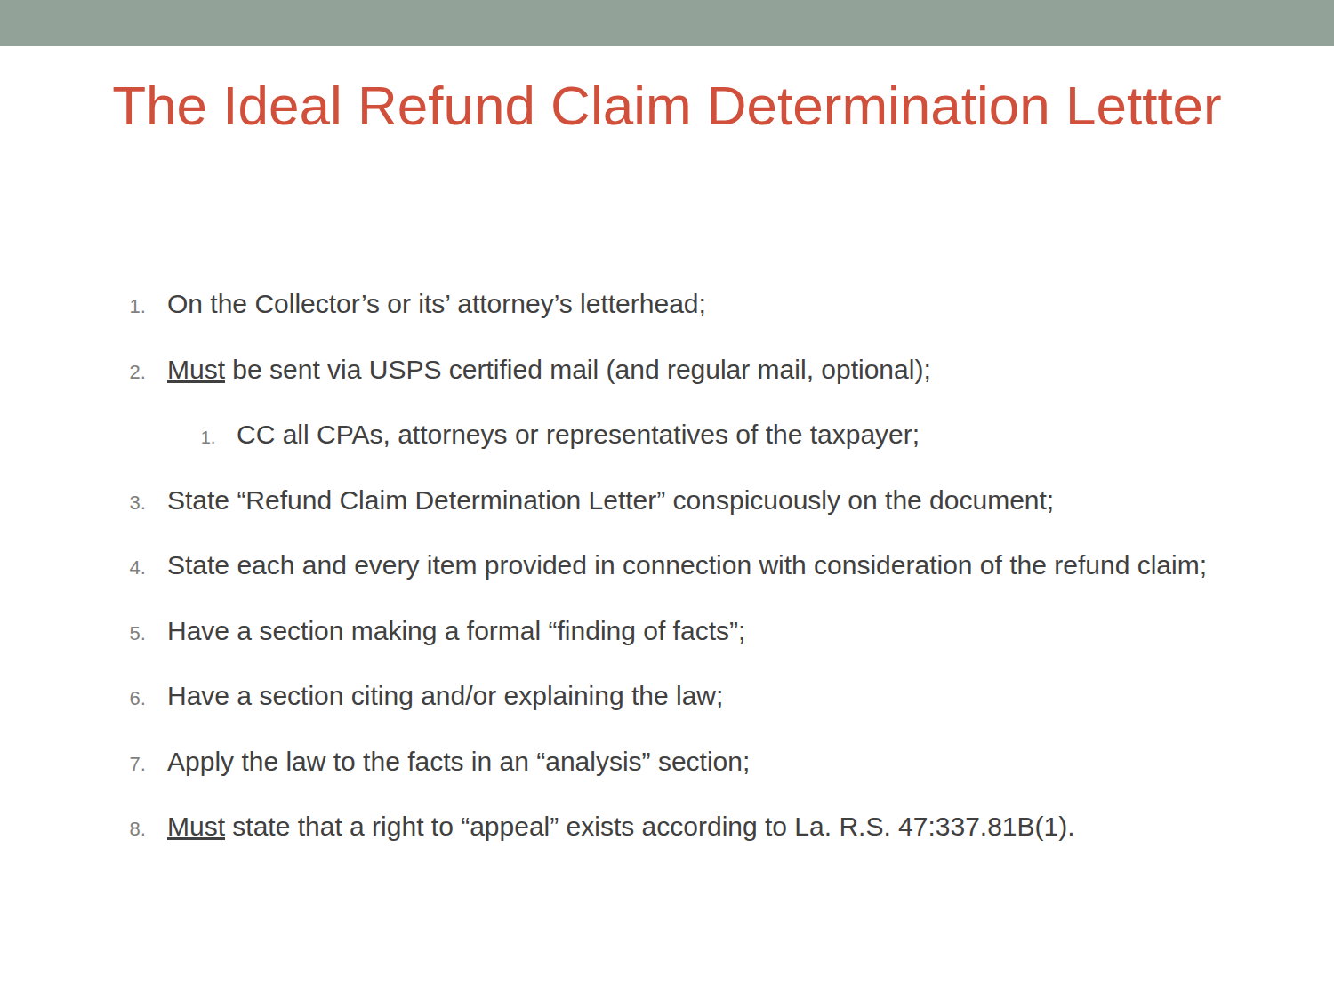The Ideal Refund Claim Determination Lettter
On the Collector’s or its’ attorney’s letterhead;
Must be sent via USPS certified mail (and regular mail, optional);
CC all CPAs, attorneys or representatives of the taxpayer;
State “Refund Claim Determination Letter” conspicuously on the document;
State each and every item provided in connection with consideration of the refund claim;
Have a section making a formal “finding of facts”;
Have a section citing and/or explaining the law;
Apply the law to the facts in an “analysis” section;
Must state that a right to “appeal” exists according to La. R.S. 47:337.81B(1).